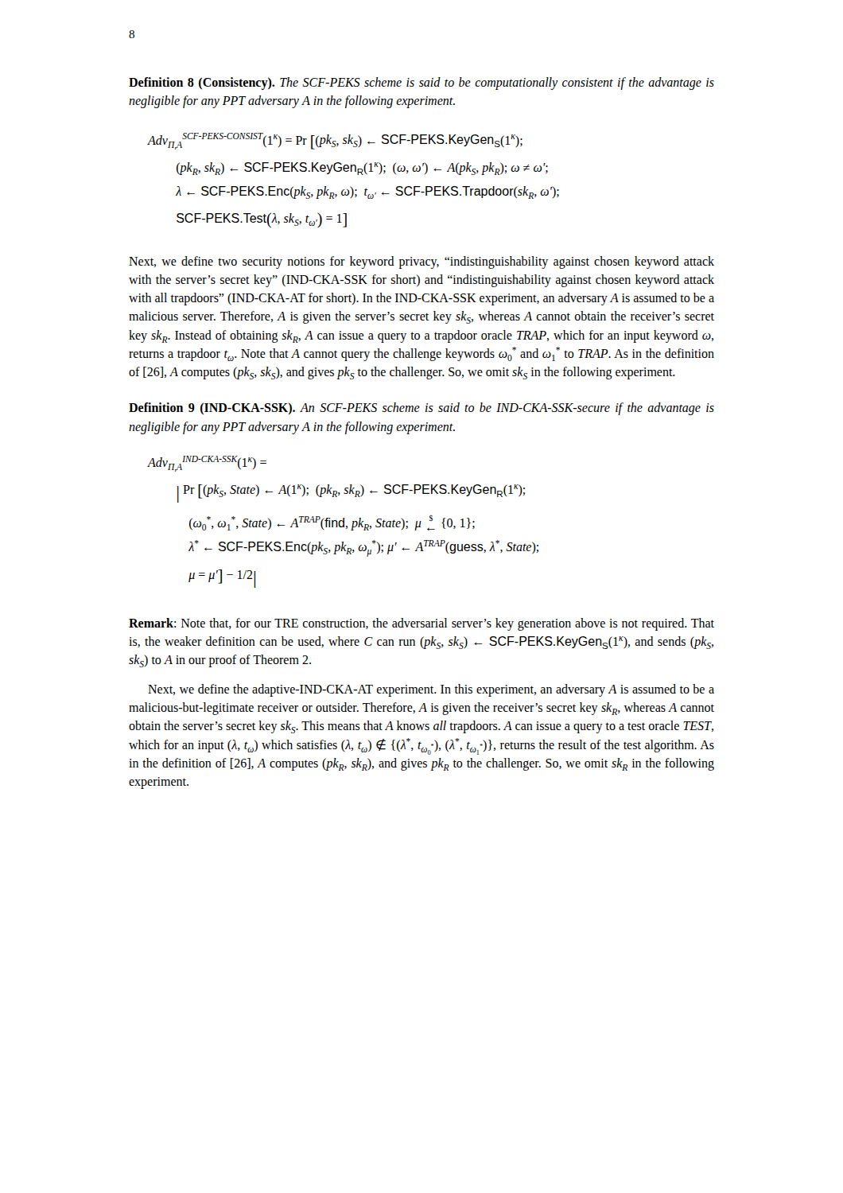8
Definition 8 (Consistency). The SCF-PEKS scheme is said to be computationally consistent if the advantage is negligible for any PPT adversary A in the following experiment.
AdvΠ,ASCF-PEKS-CONSIST(1κ) = Pr [(pkS, skS) ← SCF-PEKS.KeyGenS(1κ);
(pkR, skR) ← SCF-PEKS.KeyGenR(1κ); (ω, ω′) ← A(pkS, pkR); ω ≠ ω′;
λ ← SCF-PEKS.Enc(pkS, pkR, ω); tω′ ← SCF-PEKS.Trapdoor(skR, ω′);
SCF-PEKS.Test(λ, skS, tω′) = 1]
Next, we define two security notions for keyword privacy, “indistinguishability against chosen keyword attack with the server’s secret key” (IND-CKA-SSK for short) and “indistinguishability against chosen keyword attack with all trapdoors” (IND-CKA-AT for short). In the IND-CKA-SSK experiment, an adversary A is assumed to be a malicious server. Therefore, A is given the server’s secret key skS, whereas A cannot obtain the receiver’s secret key skR. Instead of obtaining skR, A can issue a query to a trapdoor oracle TRAP, which for an input keyword ω, returns a trapdoor tω. Note that A cannot query the challenge keywords ω0* and ω1* to TRAP. As in the definition of [26], A computes (pkS, skS), and gives pkS to the challenger. So, we omit skS in the following experiment.
Definition 9 (IND-CKA-SSK). An SCF-PEKS scheme is said to be IND-CKA-SSK-secure if the advantage is negligible for any PPT adversary A in the following experiment.
AdvΠ,AIND-CKA-SSK(1κ) =
| Pr [(pkS, State) ← A(1κ); (pkR, skR) ← SCF-PEKS.KeyGenR(1κ);
(ω0*, ω1*, State) ← ATRAP(find, pkR, State); μ $← {0, 1};
λ* ← SCF-PEKS.Enc(pkS, pkR, ωμ*); μ′ ← ATRAP(guess, λ*, State);
μ = μ′] − 1/2|
Remark: Note that, for our TRE construction, the adversarial server’s key generation above is not required. That is, the weaker definition can be used, where C can run (pkS, skS) ← SCF-PEKS.KeyGenS(1κ), and sends (pkS, skS) to A in our proof of Theorem 2.
Next, we define the adaptive-IND-CKA-AT experiment. In this experiment, an adversary A is assumed to be a malicious-but-legitimate receiver or outsider. Therefore, A is given the receiver’s secret key skR, whereas A cannot obtain the server’s secret key skS. This means that A knows all trapdoors. A can issue a query to a test oracle TEST, which for an input (λ, tω) which satisfies (λ, tω) ∉ {(λ*, tω0*), (λ*, tω1*)}, returns the result of the test algorithm. As in the definition of [26], A computes (pkR, skR), and gives pkR to the challenger. So, we omit skR in the following experiment.